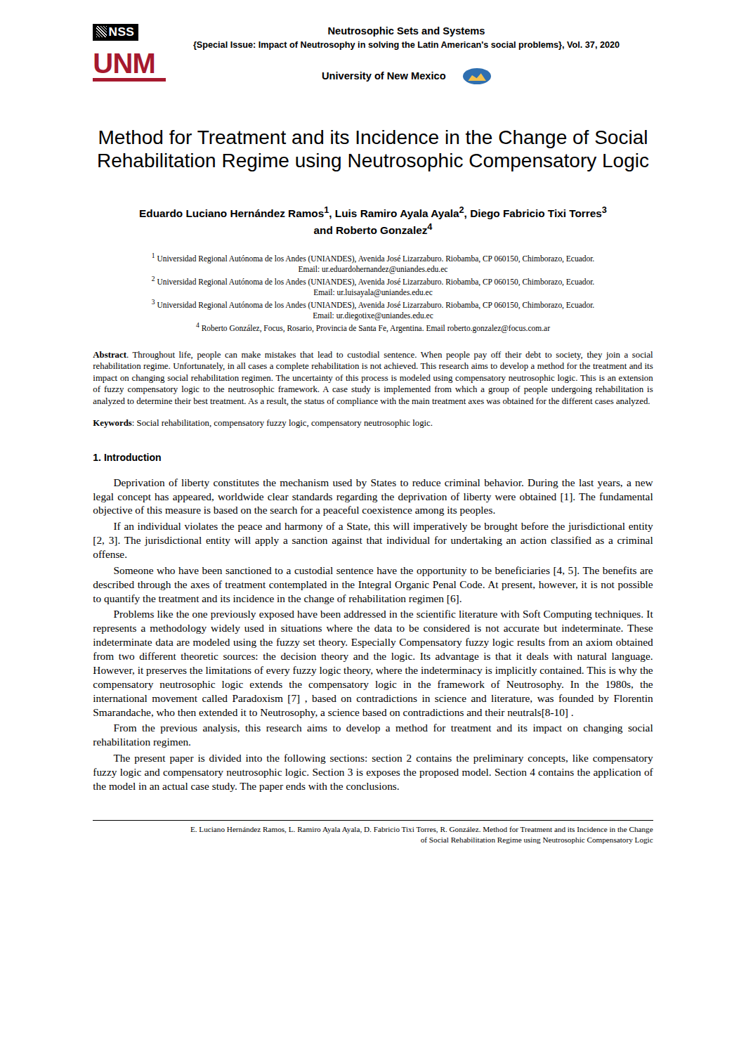NSS
UNM
Neutrosophic Sets and Systems
{Special Issue: Impact of Neutrosophy in solving the Latin American's social problems}, Vol. 37, 2020
University of New Mexico
Method for Treatment and its Incidence in the Change of Social Rehabilitation Regime using Neutrosophic Compensatory Logic
Eduardo Luciano Hernández Ramos1, Luis Ramiro Ayala Ayala2, Diego Fabricio Tixi Torres3
and Roberto Gonzalez4
1 Universidad Regional Autónoma de los Andes (UNIANDES), Avenida José Lizarzaburo. Riobamba, CP 060150, Chimborazo, Ecuador.
Email: ur.eduardohernandez@uniandes.edu.ec
2 Universidad Regional Autónoma de los Andes (UNIANDES), Avenida José Lizarzaburo. Riobamba, CP 060150, Chimborazo, Ecuador.
Email: ur.luisayala@uniandes.edu.ec
3 Universidad Regional Autónoma de los Andes (UNIANDES), Avenida José Lizarzaburo. Riobamba, CP 060150, Chimborazo, Ecuador.
Email: ur.diegotixe@uniandes.edu.ec
4 Roberto González, Focus, Rosario, Provincia de Santa Fe, Argentina. Email roberto.gonzalez@focus.com.ar
Abstract. Throughout life, people can make mistakes that lead to custodial sentence. When people pay off their debt to society, they join a social rehabilitation regime. Unfortunately, in all cases a complete rehabilitation is not achieved. This research aims to develop a method for the treatment and its impact on changing social rehabilitation regimen. The uncertainty of this process is modeled using compensatory neutrosophic logic. This is an extension of fuzzy compensatory logic to the neutrosophic framework. A case study is implemented from which a group of people undergoing rehabilitation is analyzed to determine their best treatment. As a result, the status of compliance with the main treatment axes was obtained for the different cases analyzed.
Keywords: Social rehabilitation, compensatory fuzzy logic, compensatory neutrosophic logic.
1. Introduction
Deprivation of liberty constitutes the mechanism used by States to reduce criminal behavior. During the last years, a new legal concept has appeared, worldwide clear standards regarding the deprivation of liberty were obtained [1]. The fundamental objective of this measure is based on the search for a peaceful coexistence among its peoples.
If an individual violates the peace and harmony of a State, this will imperatively be brought before the jurisdictional entity [2, 3]. The jurisdictional entity will apply a sanction against that individual for undertaking an action classified as a criminal offense.
Someone who have been sanctioned to a custodial sentence have the opportunity to be beneficiaries [4, 5]. The benefits are described through the axes of treatment contemplated in the Integral Organic Penal Code. At present, however, it is not possible to quantify the treatment and its incidence in the change of rehabilitation regimen [6].
Problems like the one previously exposed have been addressed in the scientific literature with Soft Computing techniques. It represents a methodology widely used in situations where the data to be considered is not accurate but indeterminate. These indeterminate data are modeled using the fuzzy set theory. Especially Compensatory fuzzy logic results from an axiom obtained from two different theoretic sources: the decision theory and the logic. Its advantage is that it deals with natural language. However, it preserves the limitations of every fuzzy logic theory, where the indeterminacy is implicitly contained. This is why the compensatory neutrosophic logic extends the compensatory logic in the framework of Neutrosophy. In the 1980s, the international movement called Paradoxism [7] , based on contradictions in science and literature, was founded by Florentin Smarandache, who then extended it to Neutrosophy, a science based on contradictions and their neutrals[8-10] .
From the previous analysis, this research aims to develop a method for treatment and its impact on changing social rehabilitation regimen.
The present paper is divided into the following sections: section 2 contains the preliminary concepts, like compensatory fuzzy logic and compensatory neutrosophic logic. Section 3 is exposes the proposed model. Section 4 contains the application of the model in an actual case study. The paper ends with the conclusions.
E. Luciano Hernández Ramos, L. Ramiro Ayala Ayala, D. Fabricio Tixi Torres, R. González. Method for Treatment and its Incidence in the Change
of Social Rehabilitation Regime using Neutrosophic Compensatory Logic